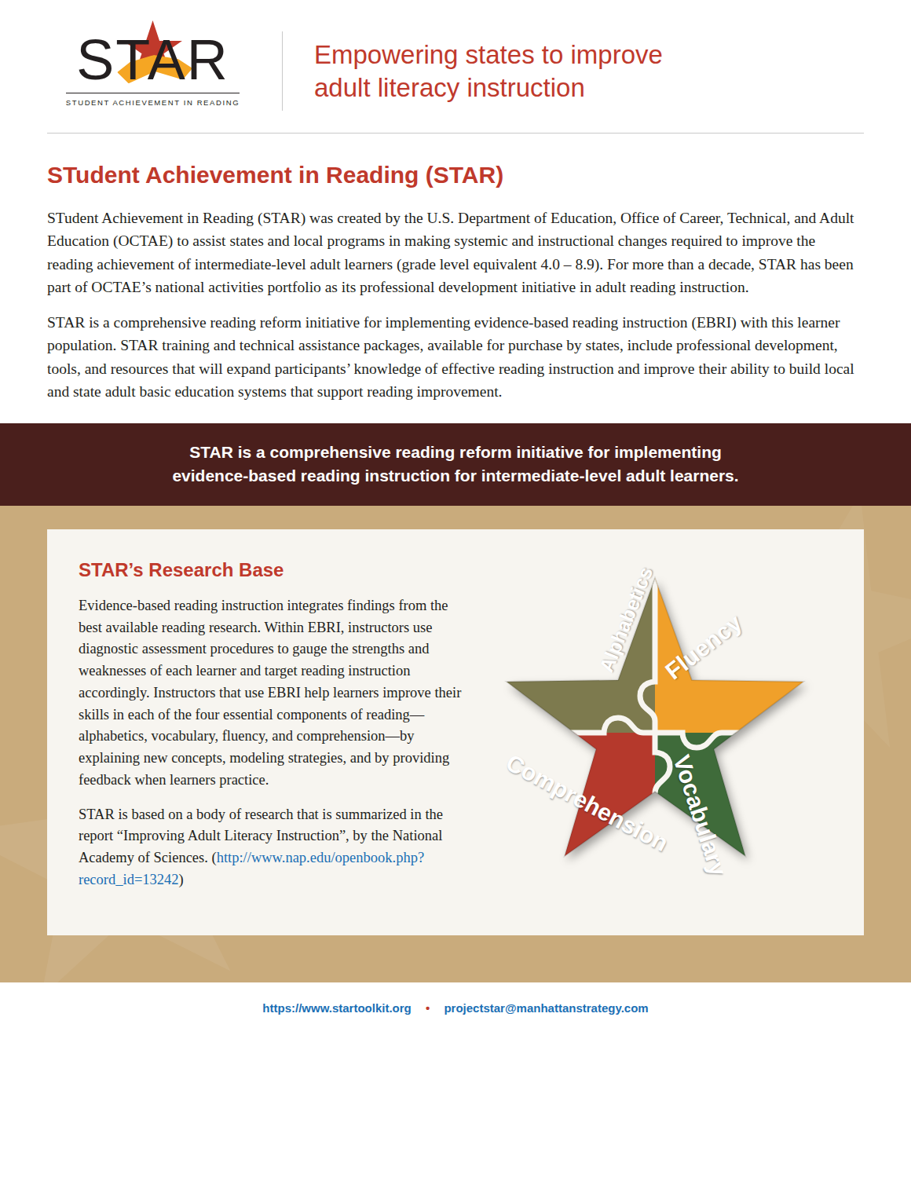STAR
STUDENT ACHIEVEMENT IN READING
Empowering states to improve
adult literacy instruction
STudent Achievement in Reading (STAR)
STudent Achievement in Reading (STAR) was created by the U.S. Department of Education, Office of Career, Technical, and Adult Education (OCTAE) to assist states and local programs in making systemic and instructional changes required to improve the reading achievement of intermediate-level adult learners (grade level equivalent 4.0 – 8.9). For more than a decade, STAR has been part of OCTAE’s national activities portfolio as its professional development initiative in adult reading instruction.
STAR is a comprehensive reading reform initiative for implementing evidence-based reading instruction (EBRI) with this learner population. STAR training and technical assistance packages, available for purchase by states, include professional development, tools, and resources that will expand participants’ knowledge of effective reading instruction and improve their ability to build local and state adult basic education systems that support reading improvement.
STAR is a comprehensive reading reform initiative for implementing
evidence-based reading instruction for intermediate-level adult learners.
STAR’s Research Base
Evidence-based reading instruction integrates findings from the best available reading research. Within EBRI, instructors use diagnostic assessment procedures to gauge the strengths and weaknesses of each learner and target reading instruction accordingly. Instructors that use EBRI help learners improve their skills in each of the four essential components of reading—alphabetics, vocabulary, fluency, and comprehension—by explaining new concepts, modeling strategies, and by providing feedback when learners practice.
STAR is based on a body of research that is summarized in the report “Improving Adult Literacy Instruction”, by the National Academy of Sciences. (http://www.nap.edu/openbook.php?record_id=13242)
Alphabetics Fluency Comprehension Vocabulary
https://www.startoolkit.org • projectstar@manhattanstrategy.com